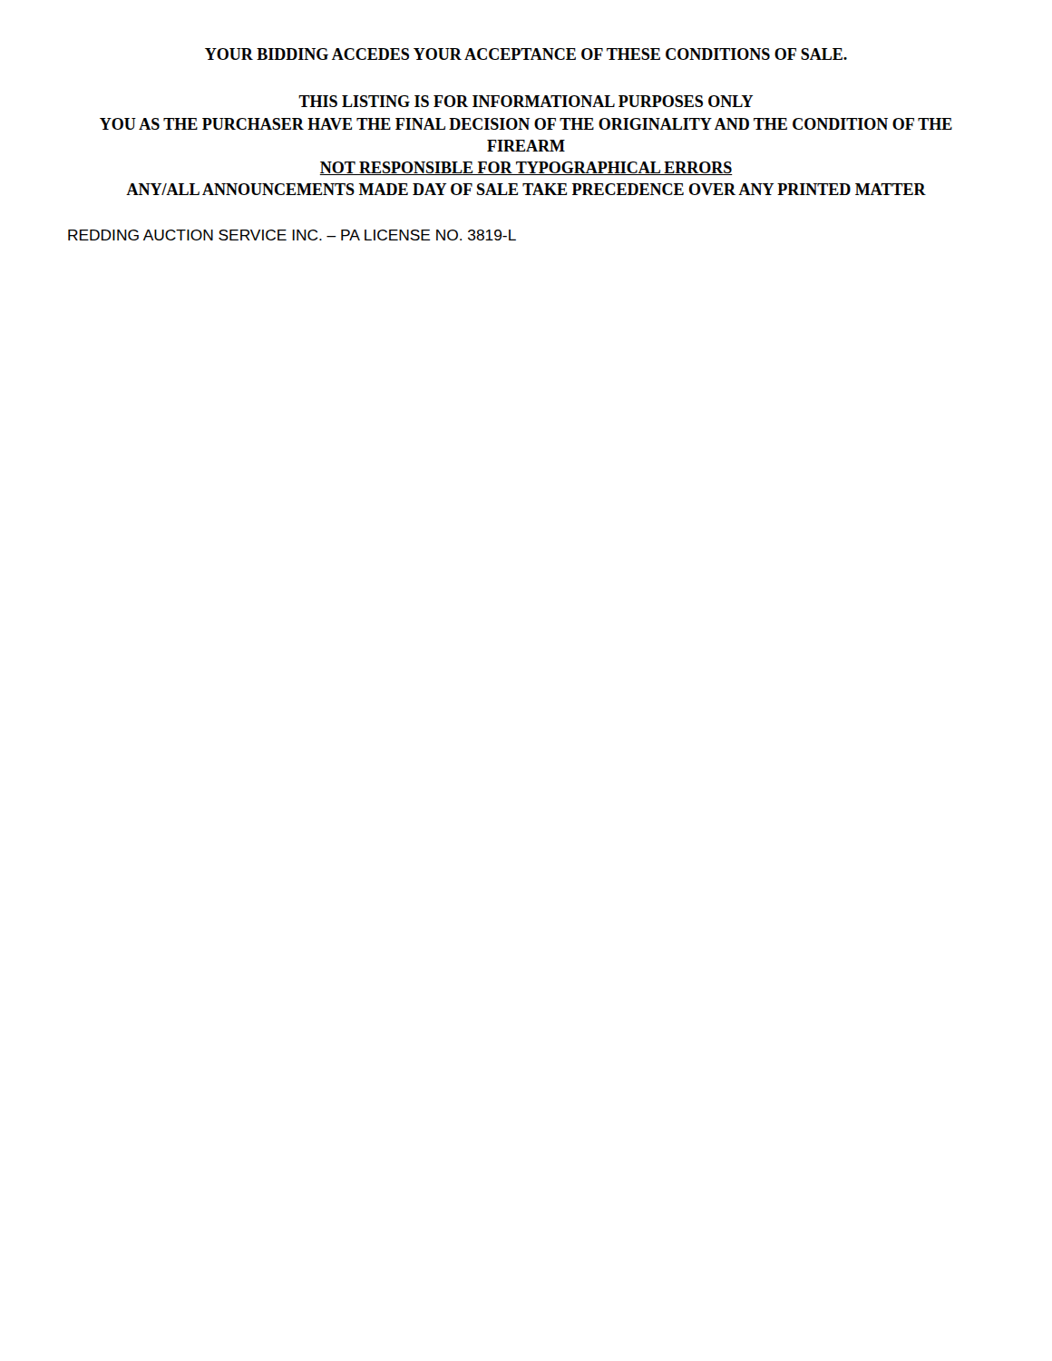YOUR BIDDING ACCEDES YOUR ACCEPTANCE OF THESE CONDITIONS OF SALE.
THIS LISTING IS FOR INFORMATIONAL PURPOSES ONLY
YOU AS THE PURCHASER HAVE THE FINAL DECISION OF THE ORIGINALITY AND THE CONDITION OF THE FIREARM
NOT RESPONSIBLE FOR TYPOGRAPHICAL ERRORS
ANY/ALL ANNOUNCEMENTS MADE DAY OF SALE TAKE PRECEDENCE OVER ANY PRINTED MATTER
REDDING AUCTION SERVICE INC. – PA LICENSE NO. 3819-L